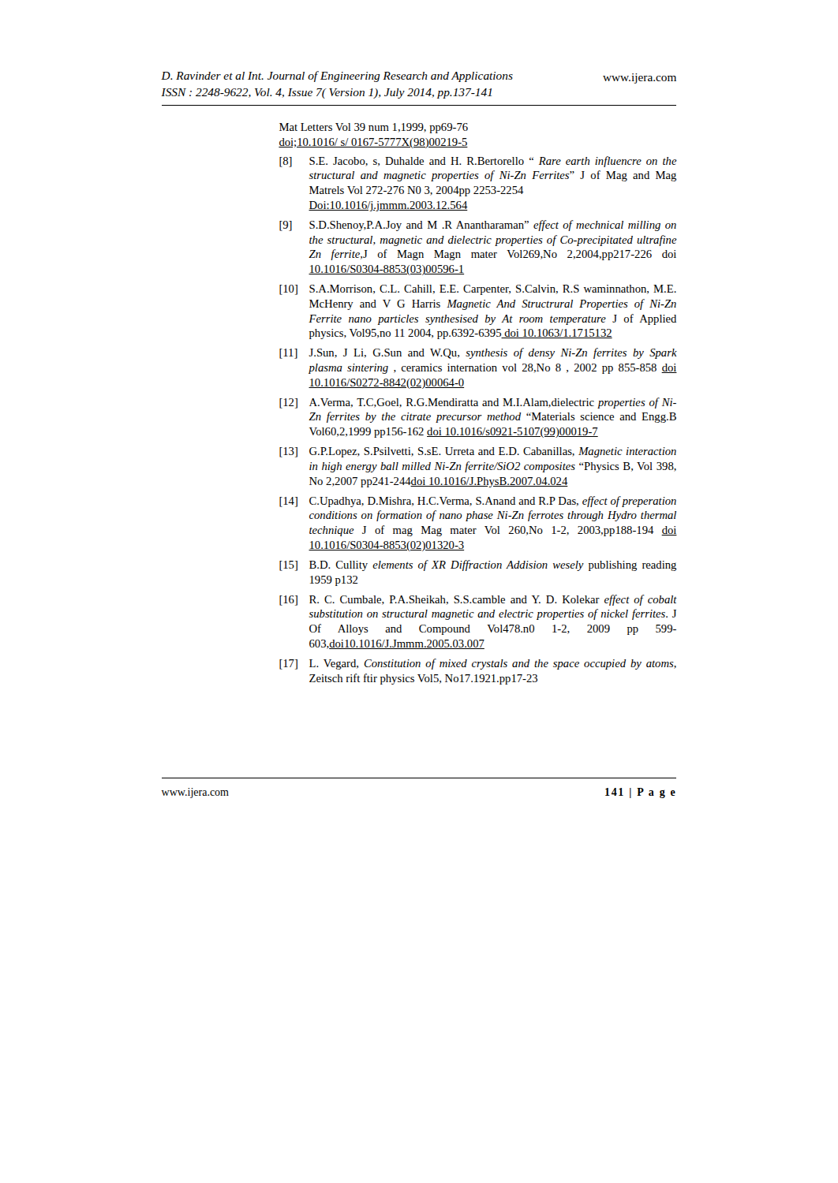D. Ravinder et al Int. Journal of Engineering Research and Applications
ISSN : 2248-9622, Vol. 4, Issue 7( Version 1), July 2014, pp.137-141
www.ijera.com
Mat Letters Vol 39 num 1,1999, pp69-76
doi;10.1016/ s/ 0167-5777X(98)00219-5
[8] S.E. Jacobo, s, Duhalde and H. R.Bertorello “ Rare earth influencre on the structural and magnetic properties of Ni-Zn Ferrites” J of Mag and Mag Matrels Vol 272-276 N0 3, 2004pp 2253-2254
Doi:10.1016/j.jmmm.2003.12.564
[9] S.D.Shenoy,P.A.Joy and M .R Anantharaman” effect of mechnical milling on the structural, magnetic and dielectric properties of Co-precipitated ultrafine Zn ferrite, J of Magn Magn mater Vol269,No 2,2004,pp217-226 doi 10.1016/S0304-8853(03)00596-1
[10] S.A.Morrison, C.L. Cahill, E.E. Carpenter, S.Calvin, R.S waminnathon, M.E. McHenry and V G Harris Magnetic And Structrural Properties of Ni-Zn Ferrite nano particles synthesised by At room temperature J of Applied physics, Vol95,no 11 2004, pp.6392-6395 doi 10.1063/1.1715132
[11] J.Sun, J Li, G.Sun and W.Qu, synthesis of densy Ni-Zn ferrites by Spark plasma sintering , ceramics internation vol 28,No 8 , 2002 pp 855-858 doi 10.1016/S0272-8842(02)00064-0
[12] A.Verma, T.C,Goel, R.G.Mendiratta and M.I.Alam,dielectric properties of Ni-Zn ferrites by the citrate precursor method “Materials science and Engg.B Vol60,2,1999 pp156-162 doi 10.1016/s0921-5107(99)00019-7
[13] G.P.Lopez, S.Psilvetti, S.sE. Urreta and E.D. Cabanillas, Magnetic interaction in high energy ball milled Ni-Zn ferrite/SiO2 composites “Physics B, Vol 398, No 2,2007 pp241-244doi 10.1016/J.PhysB.2007.04.024
[14] C.Upadhya, D.Mishra, H.C.Verma, S.Anand and R.P Das, effect of preperation conditions on formation of nano phase Ni-Zn ferrotes through Hydro thermal technique J of mag Mag mater Vol 260,No 1-2, 2003,pp188-194 doi 10.1016/S0304-8853(02)01320-3
[15] B.D. Cullity elements of XR Diffraction Addision wesely publishing reading 1959 p132
[16] R. C. Cumbale, P.A.Sheikah, S.S.camble and Y. D. Kolekar effect of cobalt substitution on structural magnetic and electric properties of nickel ferrites. J Of Alloys and Compound Vol478.n0 1-2, 2009 pp 599-603,doi10.1016/J.Jmmm.2005.03.007
[17] L. Vegard, Constitution of mixed crystals and the space occupied by atoms, Zeitsch rift ftir physics Vol5, No17.1921.pp17-23
www.ijera.com
141 | P a g e